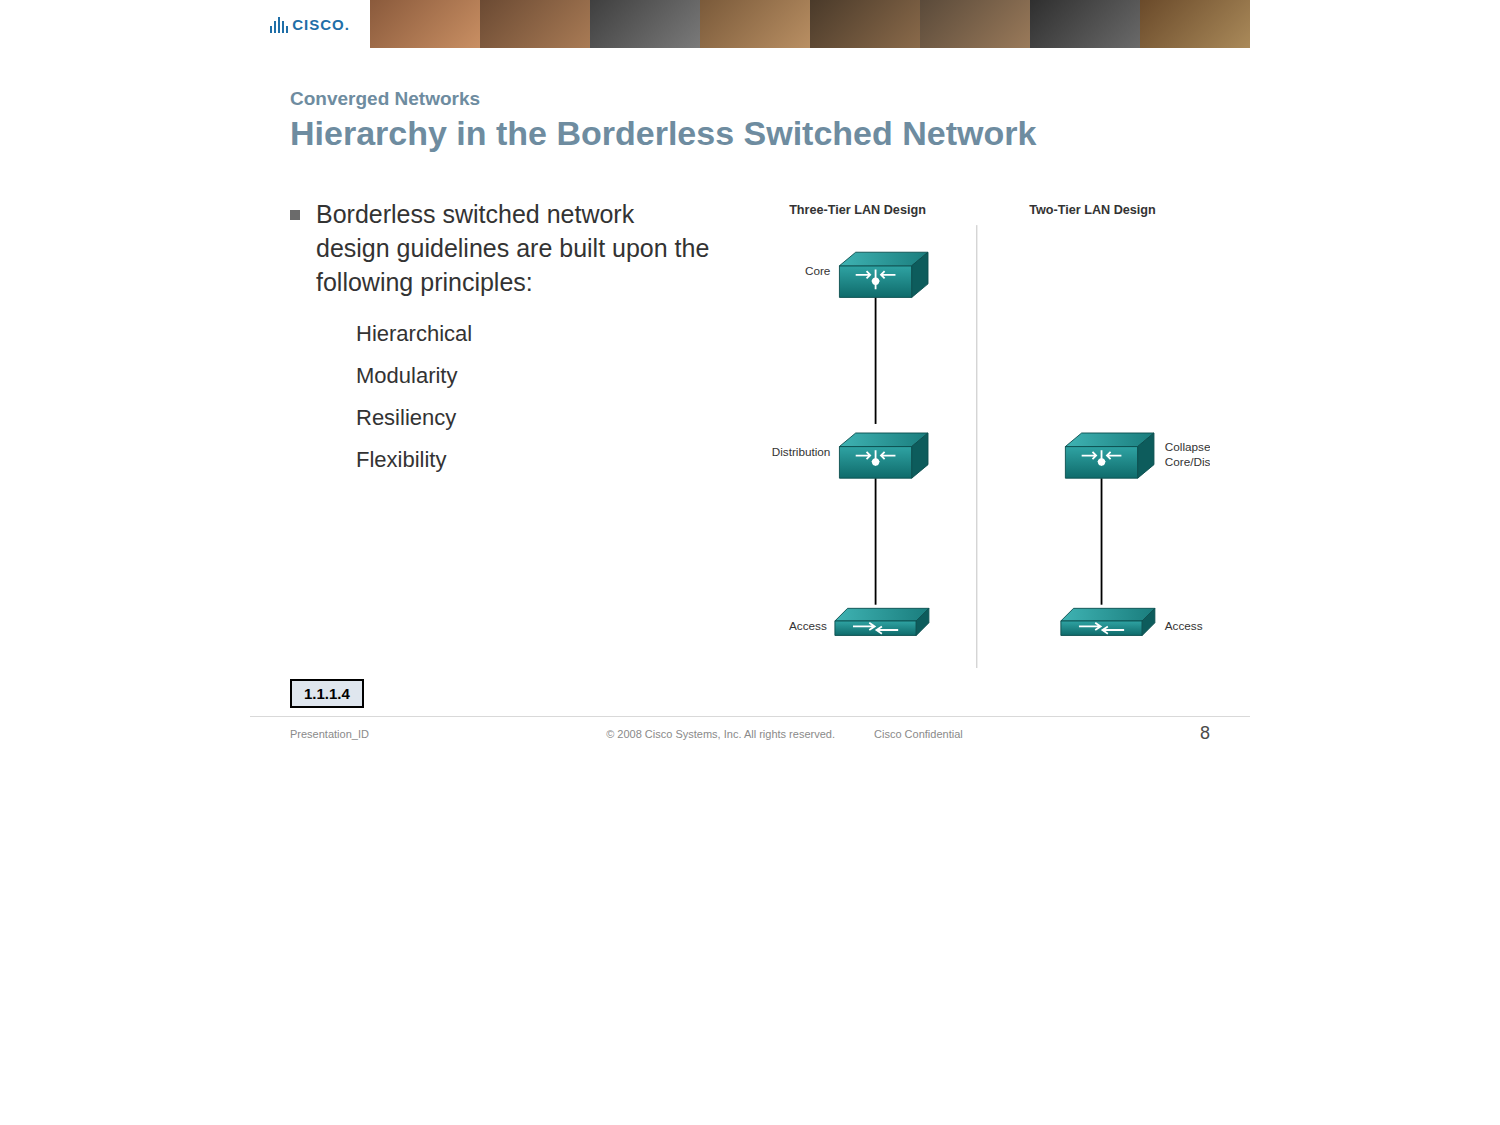CISCO.
Converged Networks
Hierarchy in the Borderless Switched Network
Borderless switched network design guidelines are built upon the following principles:
Hierarchical
Modularity
Resiliency
Flexibility
Three-Tier LAN Design Two-Tier LAN Design Core Distribution Access Collapsed Core/Distribution Access
1.1.1.4
Presentation_ID
© 2008 Cisco Systems, Inc. All rights reserved. Cisco Confidential
8